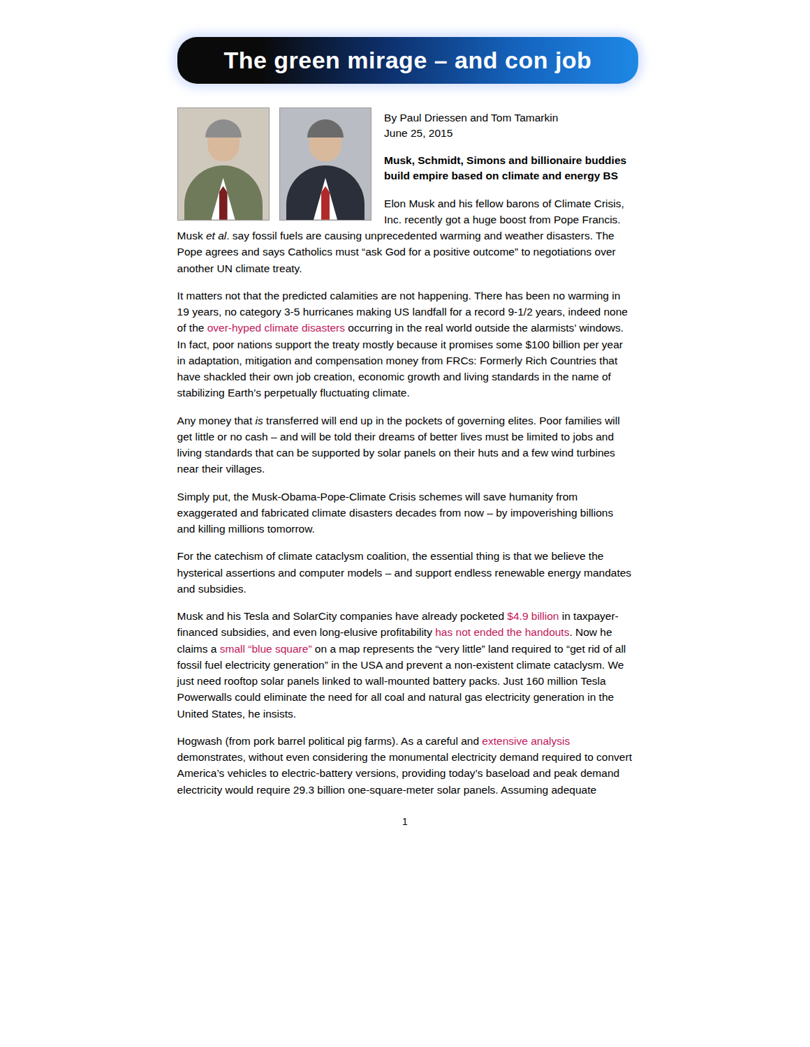The green mirage – and con job
By Paul Driessen and Tom TamarkinJune 25, 2015
Musk, Schmidt, Simons and billionaire buddies
build empire based on climate and energy BS
Elon Musk and his fellow barons of Climate Crisis, Inc. recently got a huge boost from Pope Francis. Musk et al. say fossil fuels are causing unprecedented warming and weather disasters. The Pope agrees and says Catholics must “ask God for a positive outcome” to negotiations over another UN climate treaty.
It matters not that the predicted calamities are not happening. There has been no warming in 19 years, no category 3-5 hurricanes making US landfall for a record 9-1/2 years, indeed none of the over-hyped climate disasters occurring in the real world outside the alarmists’ windows. In fact, poor nations support the treaty mostly because it promises some $100 billion per year in adaptation, mitigation and compensation money from FRCs: Formerly Rich Countries that have shackled their own job creation, economic growth and living standards in the name of stabilizing Earth’s perpetually fluctuating climate.
Any money that is transferred will end up in the pockets of governing elites. Poor families will get little or no cash – and will be told their dreams of better lives must be limited to jobs and living standards that can be supported by solar panels on their huts and a few wind turbines near their villages.
Simply put, the Musk-Obama-Pope-Climate Crisis schemes will save humanity from exaggerated and fabricated climate disasters decades from now – by impoverishing billions and killing millions tomorrow.
For the catechism of climate cataclysm coalition, the essential thing is that we believe the hysterical assertions and computer models – and support endless renewable energy mandates and subsidies.
Musk and his Tesla and SolarCity companies have already pocketed $4.9 billion in taxpayer-financed subsidies, and even long-elusive profitability has not ended the handouts. Now he claims a small “blue square” on a map represents the “very little” land required to “get rid of all fossil fuel electricity generation” in the USA and prevent a non-existent climate cataclysm. We just need rooftop solar panels linked to wall-mounted battery packs. Just 160 million Tesla Powerwalls could eliminate the need for all coal and natural gas electricity generation in the United States, he insists.
Hogwash (from pork barrel political pig farms). As a careful and extensive analysis demonstrates, without even considering the monumental electricity demand required to convert America’s vehicles to electric-battery versions, providing today’s baseload and peak demand electricity would require 29.3 billion one-square-meter solar panels. Assuming adequate
1